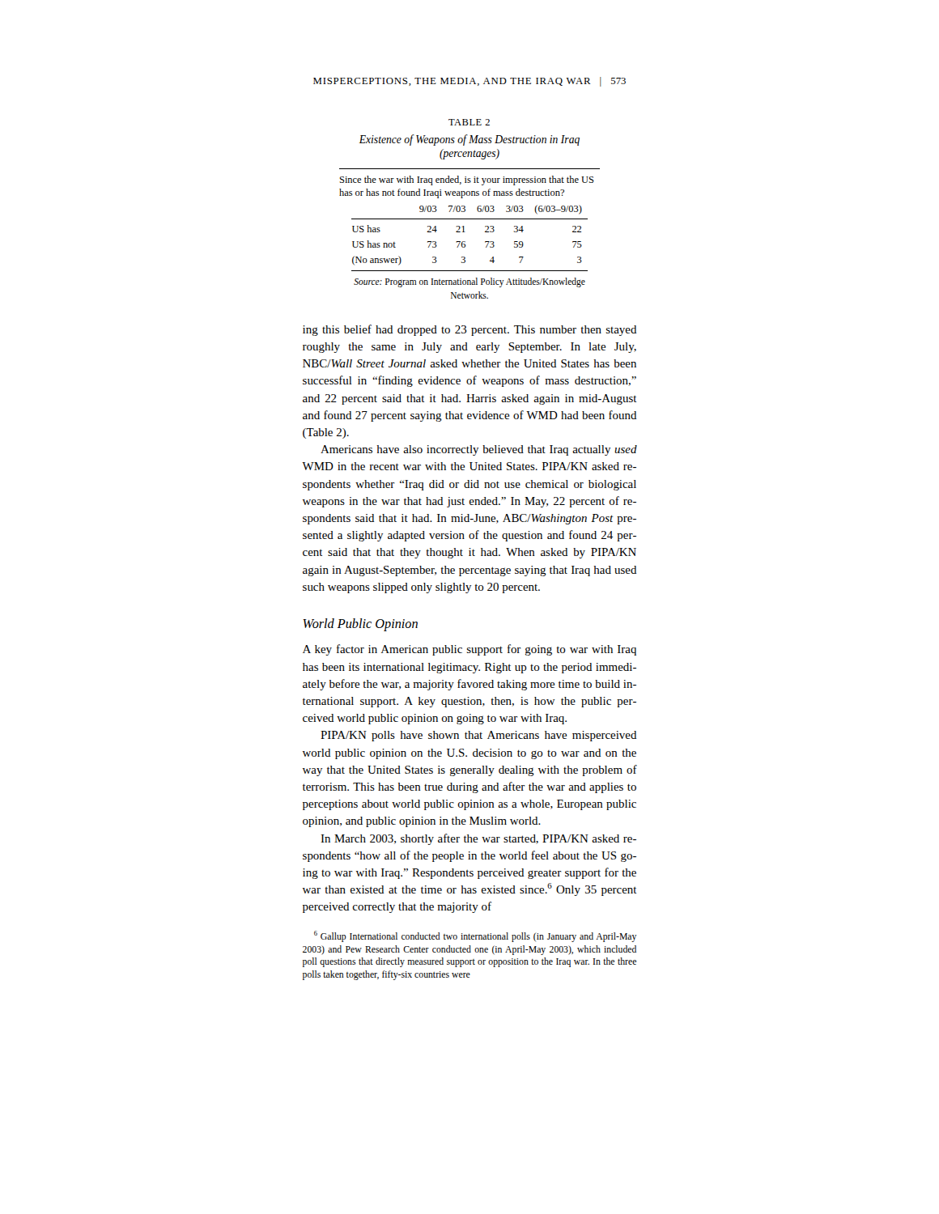MISPERCEPTIONS, THE MEDIA, AND THE IRAQ WAR | 573
TABLE 2
Existence of Weapons of Mass Destruction in Iraq
(percentages)
Since the war with Iraq ended, is it your impression that the US has or has not found Iraqi weapons of mass destruction?
| | 9/03 | 7/03 | 6/03 | 3/03 | (6/03–9/03) |
| --- | --- | --- | --- | --- | --- |
| US has | 24 | 21 | 23 | 34 | 22 |
| US has not | 73 | 76 | 73 | 59 | 75 |
| (No answer) | 3 | 3 | 4 | 7 | 3 |
Source: Program on International Policy Attitudes/Knowledge Networks.
ing this belief had dropped to 23 percent. This number then stayed roughly the same in July and early September. In late July, NBC/Wall Street Journal asked whether the United States has been successful in “finding evidence of weapons of mass destruction,” and 22 percent said that it had. Harris asked again in mid-August and found 27 percent saying that evidence of WMD had been found (Table 2).
Americans have also incorrectly believed that Iraq actually used WMD in the recent war with the United States. PIPA/KN asked respondents whether “Iraq did or did not use chemical or biological weapons in the war that had just ended.” In May, 22 percent of respondents said that it had. In mid-June, ABC/Washington Post presented a slightly adapted version of the question and found 24 percent said that that they thought it had. When asked by PIPA/KN again in August-September, the percentage saying that Iraq had used such weapons slipped only slightly to 20 percent.
World Public Opinion
A key factor in American public support for going to war with Iraq has been its international legitimacy. Right up to the period immediately before the war, a majority favored taking more time to build international support. A key question, then, is how the public perceived world public opinion on going to war with Iraq.
PIPA/KN polls have shown that Americans have misperceived world public opinion on the U.S. decision to go to war and on the way that the United States is generally dealing with the problem of terrorism. This has been true during and after the war and applies to perceptions about world public opinion as a whole, European public opinion, and public opinion in the Muslim world.
In March 2003, shortly after the war started, PIPA/KN asked respondents “how all of the people in the world feel about the US going to war with Iraq.” Respondents perceived greater support for the war than existed at the time or has existed since.6 Only 35 percent perceived correctly that the majority of
6 Gallup International conducted two international polls (in January and April-May 2003) and Pew Research Center conducted one (in April-May 2003), which included poll questions that directly measured support or opposition to the Iraq war. In the three polls taken together, fifty-six countries were